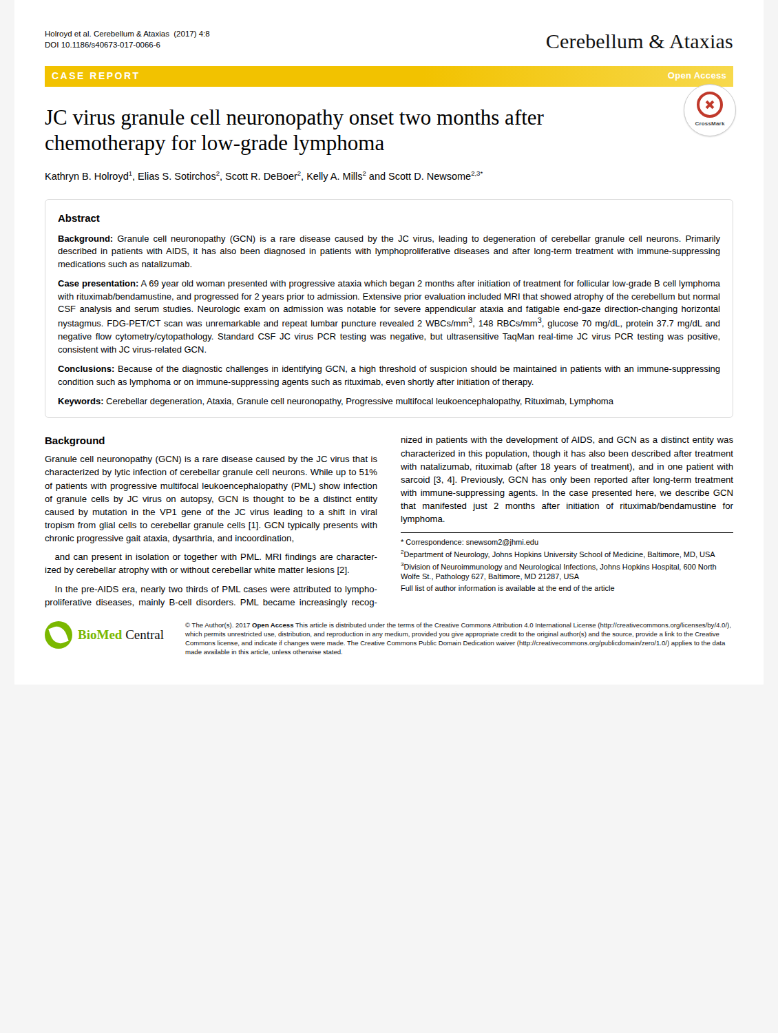Holroyd et al. Cerebellum & Ataxias (2017) 4:8
DOI 10.1186/s40673-017-0066-6
Cerebellum & Ataxias
CASE REPORT
Open Access
CrossMark
JC virus granule cell neuronopathy onset two months after chemotherapy for low-grade lymphoma
Kathryn B. Holroyd1, Elias S. Sotirchos2, Scott R. DeBoer2, Kelly A. Mills2 and Scott D. Newsome2,3*
Abstract
Background: Granule cell neuronopathy (GCN) is a rare disease caused by the JC virus, leading to degeneration of cerebellar granule cell neurons. Primarily described in patients with AIDS, it has also been diagnosed in patients with lymphoproliferative diseases and after long-term treatment with immune-suppressing medications such as natalizumab.
Case presentation: A 69 year old woman presented with progressive ataxia which began 2 months after initiation of treatment for follicular low-grade B cell lymphoma with rituximab/bendamustine, and progressed for 2 years prior to admission. Extensive prior evaluation included MRI that showed atrophy of the cerebellum but normal CSF analysis and serum studies. Neurologic exam on admission was notable for severe appendicular ataxia and fatigable end-gaze direction-changing horizontal nystagmus. FDG-PET/CT scan was unremarkable and repeat lumbar puncture revealed 2 WBCs/mm3, 148 RBCs/mm3, glucose 70 mg/dL, protein 37.7 mg/dL and negative flow cytometry/cytopathology. Standard CSF JC virus PCR testing was negative, but ultrasensitive TaqMan real-time JC virus PCR testing was positive, consistent with JC virus-related GCN.
Conclusions: Because of the diagnostic challenges in identifying GCN, a high threshold of suspicion should be maintained in patients with an immune-suppressing condition such as lymphoma or on immune-suppressing agents such as rituximab, even shortly after initiation of therapy.
Keywords: Cerebellar degeneration, Ataxia, Granule cell neuronopathy, Progressive multifocal leukoencephalopathy, Rituximab, Lymphoma
Background
Granule cell neuronopathy (GCN) is a rare disease caused by the JC virus that is characterized by lytic infection of cerebellar granule cell neurons. While up to 51% of patients with progressive multifocal leukoencephalopathy (PML) show infection of granule cells by JC virus on autopsy, GCN is thought to be a distinct entity caused by mutation in the VP1 gene of the JC virus leading to a shift in viral tropism from glial cells to cerebellar granule cells [1]. GCN typically presents with chronic progressive gait ataxia, dysarthria, and incoordination,
and can present in isolation or together with PML. MRI findings are characterized by cerebellar atrophy with or without cerebellar white matter lesions [2].
In the pre-AIDS era, nearly two thirds of PML cases were attributed to lymphoproliferative diseases, mainly B-cell disorders. PML became increasingly recognized in patients with the development of AIDS, and GCN as a distinct entity was characterized in this population, though it has also been described after treatment with natalizumab, rituximab (after 18 years of treatment), and in one patient with sarcoid [3, 4]. Previously, GCN has only been reported after long-term treatment with immune-suppressing agents. In the case presented here, we describe GCN that manifested just 2 months after initiation of rituximab/bendamustine for lymphoma.
* Correspondence: snewsom2@jhmi.edu
2Department of Neurology, Johns Hopkins University School of Medicine, Baltimore, MD, USA
3Division of Neuroimmunology and Neurological Infections, Johns Hopkins Hospital, 600 North Wolfe St., Pathology 627, Baltimore, MD 21287, USA
Full list of author information is available at the end of the article
BioMed Central
© The Author(s). 2017 Open Access This article is distributed under the terms of the Creative Commons Attribution 4.0 International License (http://creativecommons.org/licenses/by/4.0/), which permits unrestricted use, distribution, and reproduction in any medium, provided you give appropriate credit to the original author(s) and the source, provide a link to the Creative Commons license, and indicate if changes were made. The Creative Commons Public Domain Dedication waiver (http://creativecommons.org/publicdomain/zero/1.0/) applies to the data made available in this article, unless otherwise stated.